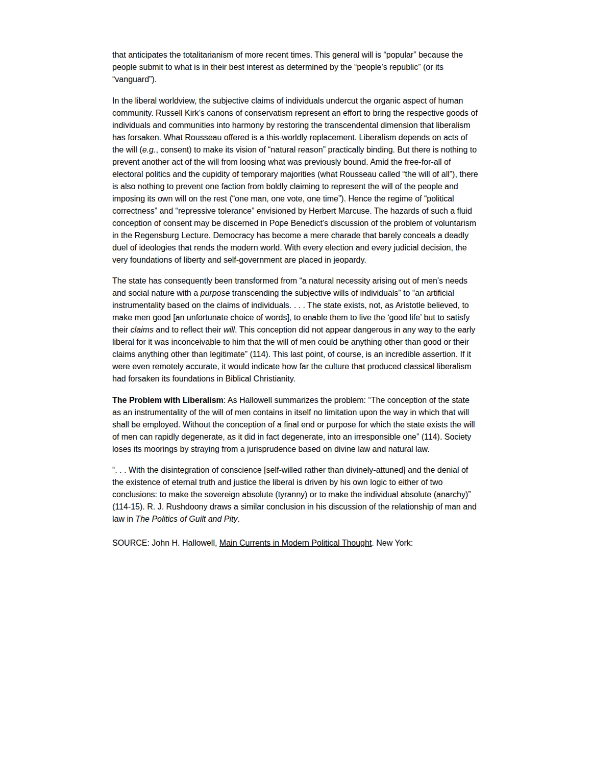that anticipates the totalitarianism of more recent times. This general will is “popular” because the people submit to what is in their best interest as determined by the “people’s republic” (or its “vanguard”).
In the liberal worldview, the subjective claims of individuals undercut the organic aspect of human community. Russell Kirk’s canons of conservatism represent an effort to bring the respective goods of individuals and communities into harmony by restoring the transcendental dimension that liberalism has forsaken. What Rousseau offered is a this-worldly replacement. Liberalism depends on acts of the will (e.g., consent) to make its vision of “natural reason” practically binding. But there is nothing to prevent another act of the will from loosing what was previously bound. Amid the free-for-all of electoral politics and the cupidity of temporary majorities (what Rousseau called “the will of all”), there is also nothing to prevent one faction from boldly claiming to represent the will of the people and imposing its own will on the rest (“one man, one vote, one time”). Hence the regime of “political correctness” and “repressive tolerance” envisioned by Herbert Marcuse. The hazards of such a fluid conception of consent may be discerned in Pope Benedict’s discussion of the problem of voluntarism in the Regensburg Lecture. Democracy has become a mere charade that barely conceals a deadly duel of ideologies that rends the modern world. With every election and every judicial decision, the very foundations of liberty and self-government are placed in jeopardy.
The state has consequently been transformed from “a natural necessity arising out of men’s needs and social nature with a purpose transcending the subjective wills of individuals” to “an artificial instrumentality based on the claims of individuals. . . . The state exists, not, as Aristotle believed, to make men good [an unfortunate choice of words], to enable them to live the ‘good life’ but to satisfy their claims and to reflect their will. This conception did not appear dangerous in any way to the early liberal for it was inconceivable to him that the will of men could be anything other than good or their claims anything other than legitimate” (114). This last point, of course, is an incredible assertion. If it were even remotely accurate, it would indicate how far the culture that produced classical liberalism had forsaken its foundations in Biblical Christianity.
The Problem with Liberalism: As Hallowell summarizes the problem: “The conception of the state as an instrumentality of the will of men contains in itself no limitation upon the way in which that will shall be employed. Without the conception of a final end or purpose for which the state exists the will of men can rapidly degenerate, as it did in fact degenerate, into an irresponsible one” (114). Society loses its moorings by straying from a jurisprudence based on divine law and natural law.
“. . . With the disintegration of conscience [self-willed rather than divinely-attuned] and the denial of the existence of eternal truth and justice the liberal is driven by his own logic to either of two conclusions: to make the sovereign absolute (tyranny) or to make the individual absolute (anarchy)” (114-15). R. J. Rushdoony draws a similar conclusion in his discussion of the relationship of man and law in The Politics of Guilt and Pity.
SOURCE: John H. Hallowell, Main Currents in Modern Political Thought. New York: